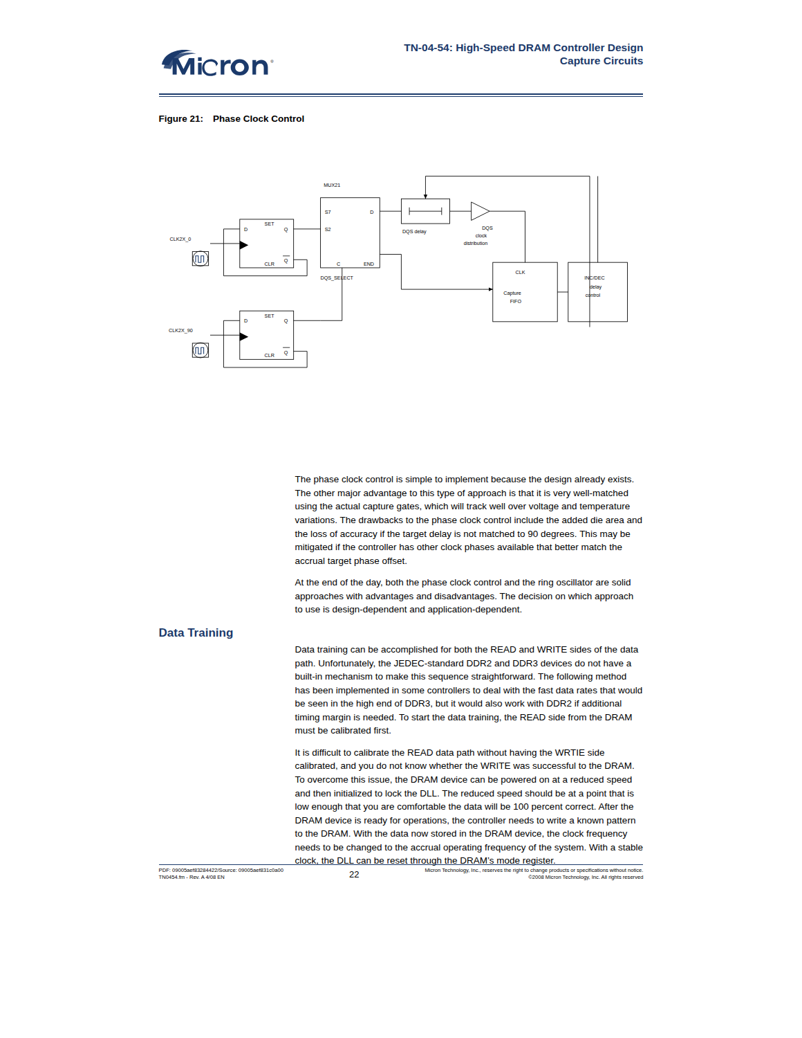®
TN-04-54: High-Speed DRAM Controller Design
Capture Circuits
Figure 21: Phase Clock Control
CLK2X_0 CLK2X_90 D SET Q CLR Q D SET Q CLR Q MUX21 S7 S2 C D END DQS_SELECT DQS delay DQS clock distribution CLK Capture FIFO INC/DEC delay control
The phase clock control is simple to implement because the design already exists. The other major advantage to this type of approach is that it is very well-matched using the actual capture gates, which will track well over voltage and temperature variations. The drawbacks to the phase clock control include the added die area and the loss of accuracy if the target delay is not matched to 90 degrees. This may be mitigated if the controller has other clock phases available that better match the accrual target phase offset.
At the end of the day, both the phase clock control and the ring oscillator are solid approaches with advantages and disadvantages. The decision on which approach to use is design-dependent and application-dependent.
Data Training
Data training can be accomplished for both the READ and WRITE sides of the data path. Unfortunately, the JEDEC-standard DDR2 and DDR3 devices do not have a built-in mechanism to make this sequence straightforward. The following method has been implemented in some controllers to deal with the fast data rates that would be seen in the high end of DDR3, but it would also work with DDR2 if additional timing margin is needed. To start the data training, the READ side from the DRAM must be calibrated first.
It is difficult to calibrate the READ data path without having the WRTIE side calibrated, and you do not know whether the WRITE was successful to the DRAM. To overcome this issue, the DRAM device can be powered on at a reduced speed and then initialized to lock the DLL. The reduced speed should be at a point that is low enough that you are comfortable the data will be 100 percent correct. After the DRAM device is ready for operations, the controller needs to write a known pattern to the DRAM. With the data now stored in the DRAM device, the clock frequency needs to be changed to the accrual operating frequency of the system. With a stable clock, the DLL can be reset through the DRAM’s mode register.
PDF: 09005aef83284422/Source: 09005aef831c0a00
TN0454.fm - Rev. A 4/08 EN
22
Micron Technology, Inc., reserves the right to change products or specifications without notice.
©2008 Micron Technology, Inc. All rights reserved